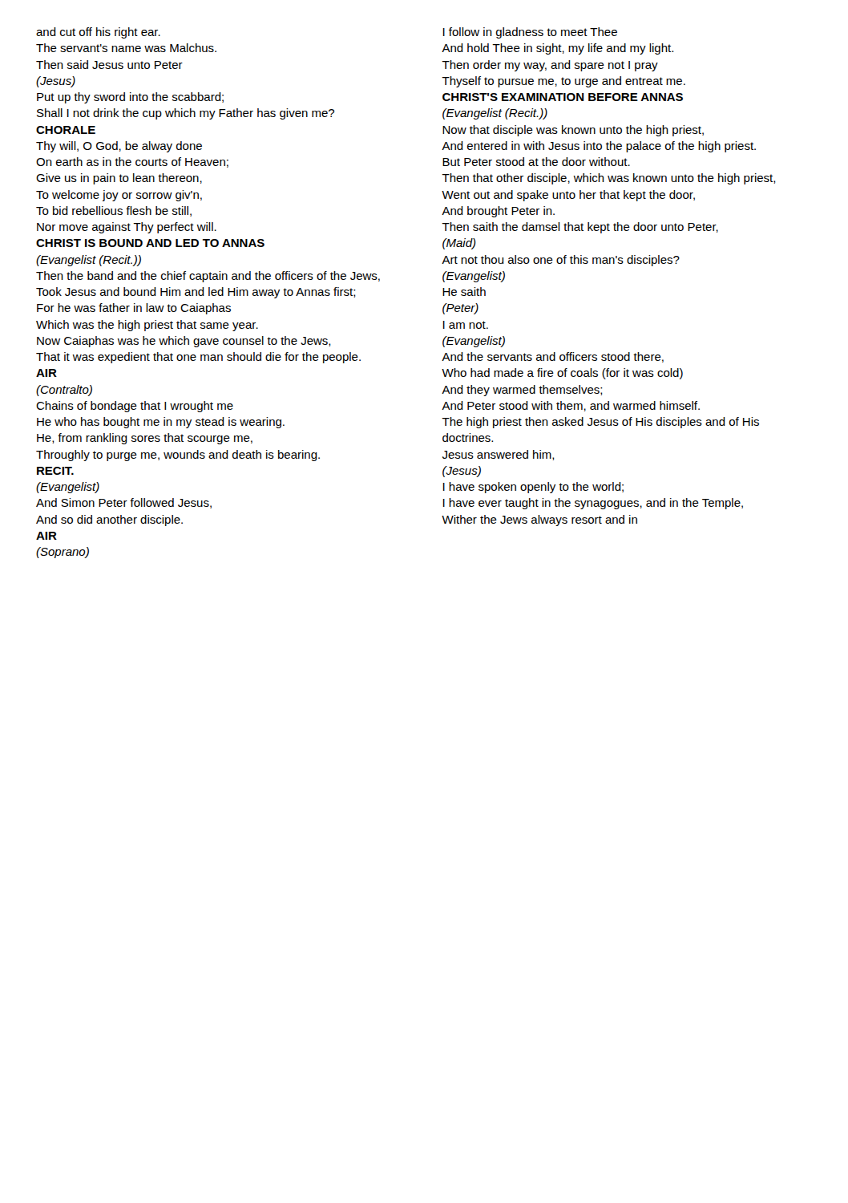and cut off his right ear.
The servant's name was Malchus.
Then said Jesus unto Peter
(Jesus)
Put up thy sword into the scabbard;
Shall I not drink the cup which my Father has given me?
Chorale
Thy will, O God, be alway done
On earth as in the courts of Heaven;
Give us in pain to lean thereon,
To welcome joy or sorrow giv'n,
To bid rebellious flesh be still,
Nor move against Thy perfect will.
Christ is bound and led to Annas
(Evangelist (Recit.))
Then the band and the chief captain and the officers of the Jews,
Took Jesus and bound Him and led Him away to Annas first;
For he was father in law to Caiaphas
Which was the high priest that same year.
Now Caiaphas was he which gave counsel to the Jews,
That it was expedient that one man should die for the people.
Air
(Contralto)
Chains of bondage that I wrought me
He who has bought me in my stead is wearing.
He, from rankling sores that scourge me,
Throughly to purge me, wounds and death is bearing.
Recit.
(Evangelist)
And Simon Peter followed Jesus,
And so did another disciple.
Air
(Soprano)
I follow in gladness to meet Thee
And hold Thee in sight, my life and my light.
Then order my way, and spare not I pray
Thyself to pursue me, to urge and entreat me.
Christ's examination before Annas
(Evangelist (Recit.))
Now that disciple was known unto the high priest,
And entered in with Jesus into the palace of the high priest.
But Peter stood at the door without.
Then that other disciple, which was known unto the high priest,
Went out and spake unto her that kept the door,
And brought Peter in.
Then saith the damsel that kept the door unto Peter,
(Maid)
Art not thou also one of this man's disciples?
(Evangelist)
He saith
(Peter)
I am not.
(Evangelist)
And the servants and officers stood there,
Who had made a fire of coals (for it was cold)
And they warmed themselves;
And Peter stood with them, and warmed himself.
The high priest then asked Jesus of His disciples and of His doctrines.
Jesus answered him,
(Jesus)
I have spoken openly to the world;
I have ever taught in the synagogues, and in the Temple,
Wither the Jews always resort and in